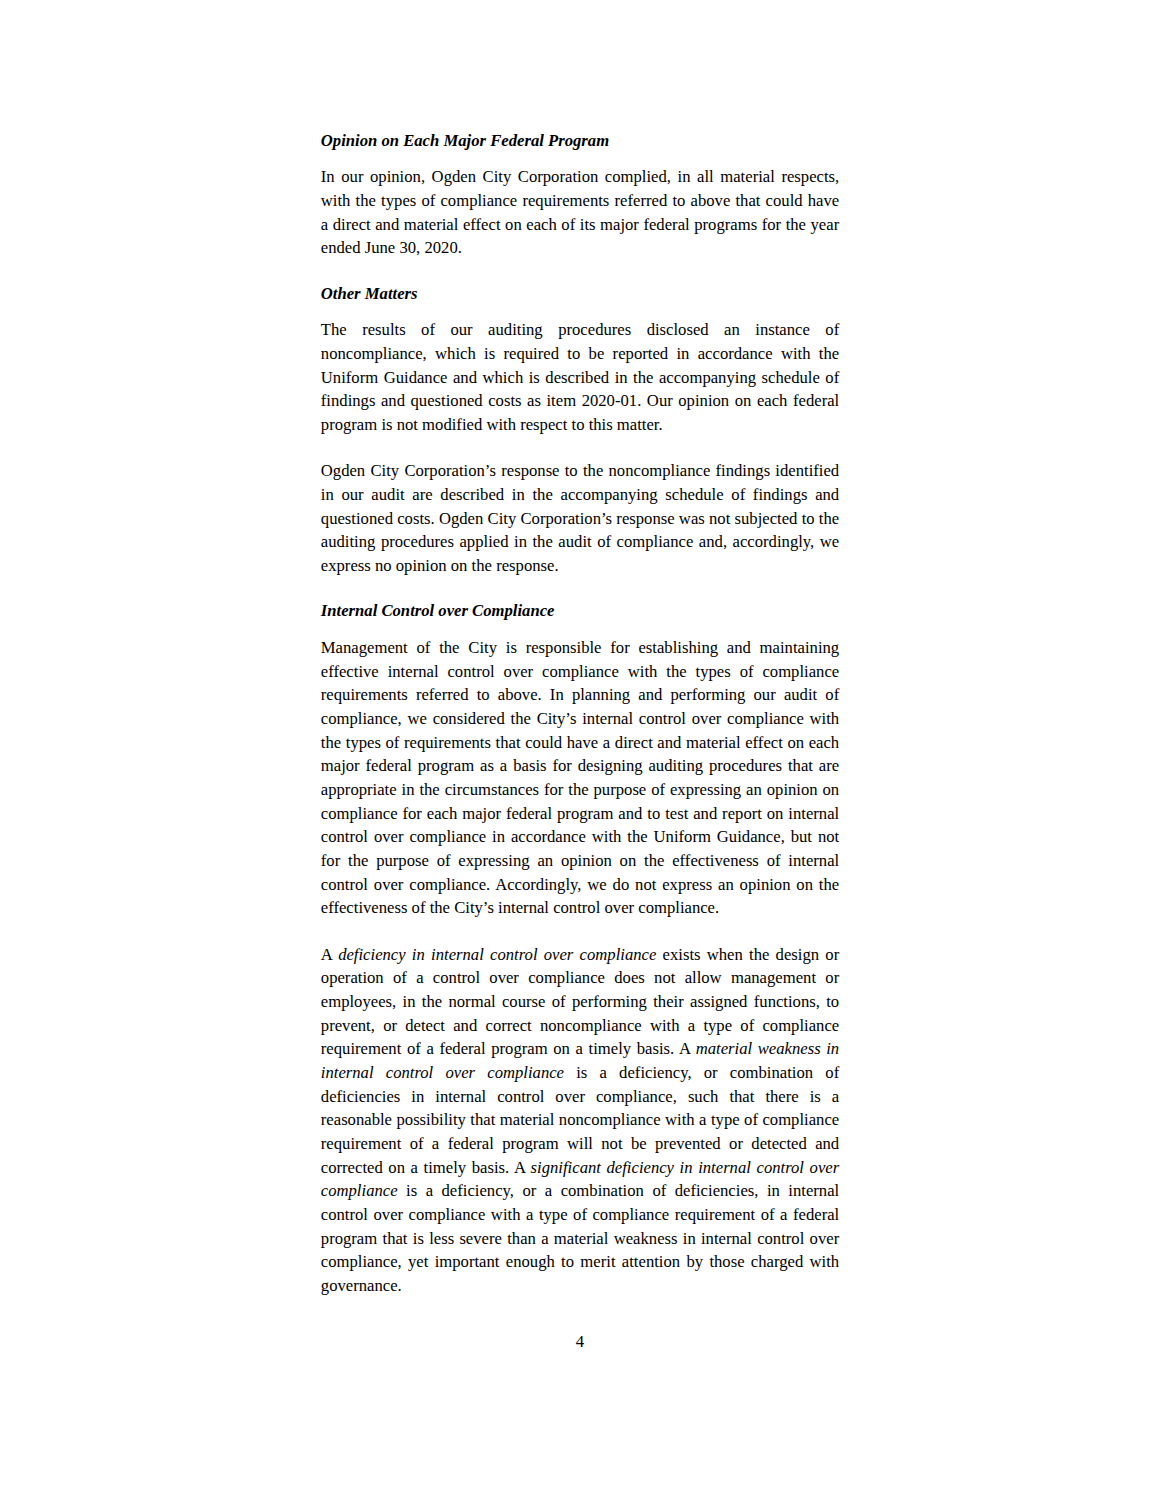Opinion on Each Major Federal Program
In our opinion, Ogden City Corporation complied, in all material respects, with the types of compliance requirements referred to above that could have a direct and material effect on each of its major federal programs for the year ended June 30, 2020.
Other Matters
The results of our auditing procedures disclosed an instance of noncompliance, which is required to be reported in accordance with the Uniform Guidance and which is described in the accompanying schedule of findings and questioned costs as item 2020-01. Our opinion on each federal program is not modified with respect to this matter.
Ogden City Corporation’s response to the noncompliance findings identified in our audit are described in the accompanying schedule of findings and questioned costs. Ogden City Corporation’s response was not subjected to the auditing procedures applied in the audit of compliance and, accordingly, we express no opinion on the response.
Internal Control over Compliance
Management of the City is responsible for establishing and maintaining effective internal control over compliance with the types of compliance requirements referred to above. In planning and performing our audit of compliance, we considered the City’s internal control over compliance with the types of requirements that could have a direct and material effect on each major federal program as a basis for designing auditing procedures that are appropriate in the circumstances for the purpose of expressing an opinion on compliance for each major federal program and to test and report on internal control over compliance in accordance with the Uniform Guidance, but not for the purpose of expressing an opinion on the effectiveness of internal control over compliance. Accordingly, we do not express an opinion on the effectiveness of the City’s internal control over compliance.
A deficiency in internal control over compliance exists when the design or operation of a control over compliance does not allow management or employees, in the normal course of performing their assigned functions, to prevent, or detect and correct noncompliance with a type of compliance requirement of a federal program on a timely basis. A material weakness in internal control over compliance is a deficiency, or combination of deficiencies in internal control over compliance, such that there is a reasonable possibility that material noncompliance with a type of compliance requirement of a federal program will not be prevented or detected and corrected on a timely basis. A significant deficiency in internal control over compliance is a deficiency, or a combination of deficiencies, in internal control over compliance with a type of compliance requirement of a federal program that is less severe than a material weakness in internal control over compliance, yet important enough to merit attention by those charged with governance.
4